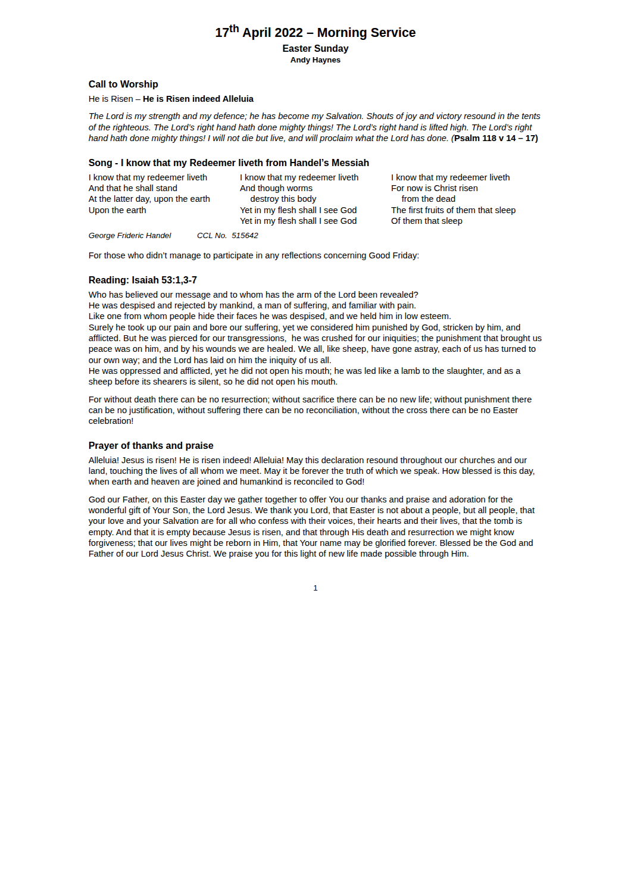17th April 2022 – Morning Service
Easter Sunday
Andy Haynes
Call to Worship
He is Risen – He is Risen indeed Alleluia
The Lord is my strength and my defence; he has become my Salvation. Shouts of joy and victory resound in the tents of the righteous. The Lord’s right hand hath done mighty things! The Lord’s right hand is lifted high. The Lord’s right hand hath done mighty things! I will not die but live, and will proclaim what the Lord has done. (Psalm 118 v 14 – 17)
Song - I know that my Redeemer liveth from Handel’s Messiah
| I know that my redeemer liveth And that he shall stand At the latter day, upon the earth Upon the earth | I know that my redeemer liveth And though worms destroy this body Yet in my flesh shall I see God Yet in my flesh shall I see God | I know that my redeemer liveth For now is Christ risen from the dead The first fruits of them that sleep Of them that sleep |
George Frideric Handel CCL No. 515642
For those who didn’t manage to participate in any reflections concerning Good Friday:
Reading: Isaiah 53:1,3-7
Who has believed our message and to whom has the arm of the Lord been revealed?
He was despised and rejected by mankind, a man of suffering, and familiar with pain.
Like one from whom people hide their faces he was despised, and we held him in low esteem.
Surely he took up our pain and bore our suffering, yet we considered him punished by God, stricken by him, and afflicted. But he was pierced for our transgressions, he was crushed for our iniquities; the punishment that brought us peace was on him, and by his wounds we are healed. We all, like sheep, have gone astray, each of us has turned to our own way; and the Lord has laid on him the iniquity of us all.
He was oppressed and afflicted, yet he did not open his mouth; he was led like a lamb to the slaughter, and as a sheep before its shearers is silent, so he did not open his mouth.
For without death there can be no resurrection; without sacrifice there can be no new life; without punishment there can be no justification, without suffering there can be no reconciliation, without the cross there can be no Easter celebration!
Prayer of thanks and praise
Alleluia! Jesus is risen! He is risen indeed! Alleluia! May this declaration resound throughout our churches and our land, touching the lives of all whom we meet. May it be forever the truth of which we speak. How blessed is this day, when earth and heaven are joined and humankind is reconciled to God!
God our Father, on this Easter day we gather together to offer You our thanks and praise and adoration for the wonderful gift of Your Son, the Lord Jesus. We thank you Lord, that Easter is not about a people, but all people, that your love and your Salvation are for all who confess with their voices, their hearts and their lives, that the tomb is empty. And that it is empty because Jesus is risen, and that through His death and resurrection we might know forgiveness; that our lives might be reborn in Him, that Your name may be glorified forever. Blessed be the God and Father of our Lord Jesus Christ. We praise you for this light of new life made possible through Him.
1